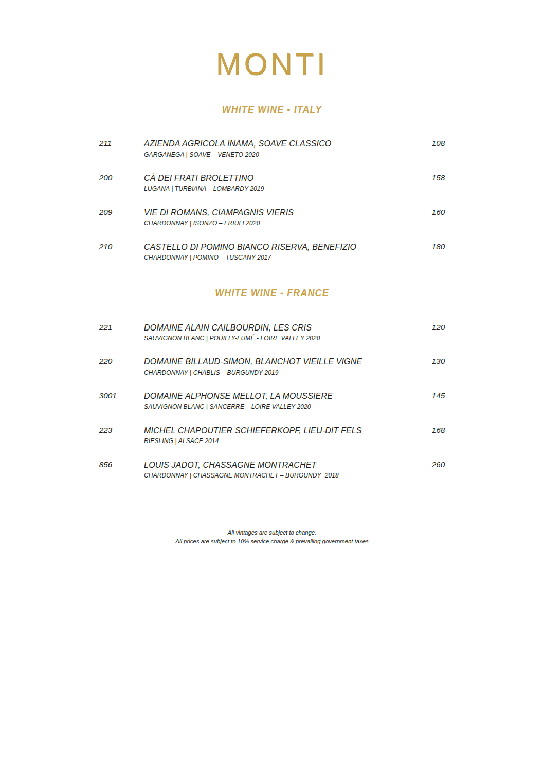MONTI
WHITE WINE - ITALY
| 211 | AZIENDA AGRICOLA INAMA, SOAVE CLASSICO GARGANEGA / SOAVE – VENETO 2020 | 108 |
| 200 | CÀ DEI FRATI BROLETTINO LUGANA / TURBIANA – LOMBARDY 2019 | 158 |
| 209 | VIE DI ROMANS, CIAMPAGNIS VIERIS CHARDONNAY / ISONZO – FRIULI 2020 | 160 |
| 210 | CASTELLO DI POMINO BIANCO RISERVA, BENEFIZIO CHARDONNAY / POMINO – TUSCANY 2017 | 180 |
WHITE WINE - FRANCE
| 221 | DOMAINE ALAIN CAILBOURDIN, LES CRIS SAUVIGNON BLANC / POUILLY-FUMÉ - LOIRE VALLEY 2020 | 120 |
| 220 | DOMAINE BILLAUD-SIMON, BLANCHOT VIEILLE VIGNE CHARDONNAY / CHABLIS – BURGUNDY 2019 | 130 |
| 3001 | DOMAINE ALPHONSE MELLOT, LA MOUSSIERE SAUVIGNON BLANC / SANCERRE – LOIRE VALLEY 2020 | 145 |
| 223 | MICHEL CHAPOUTIER SCHIEFERKOPF, LIEU-DIT FELS RIESLING / ALSACE 2014 | 168 |
| 856 | LOUIS JADOT, CHASSAGNE MONTRACHET CHARDONNAY / CHASSAGNE MONTRACHET – BURGUNDY 2018 | 260 |
All vintages are subject to change.
All prices are subject to 10% service charge & prevailing government taxes